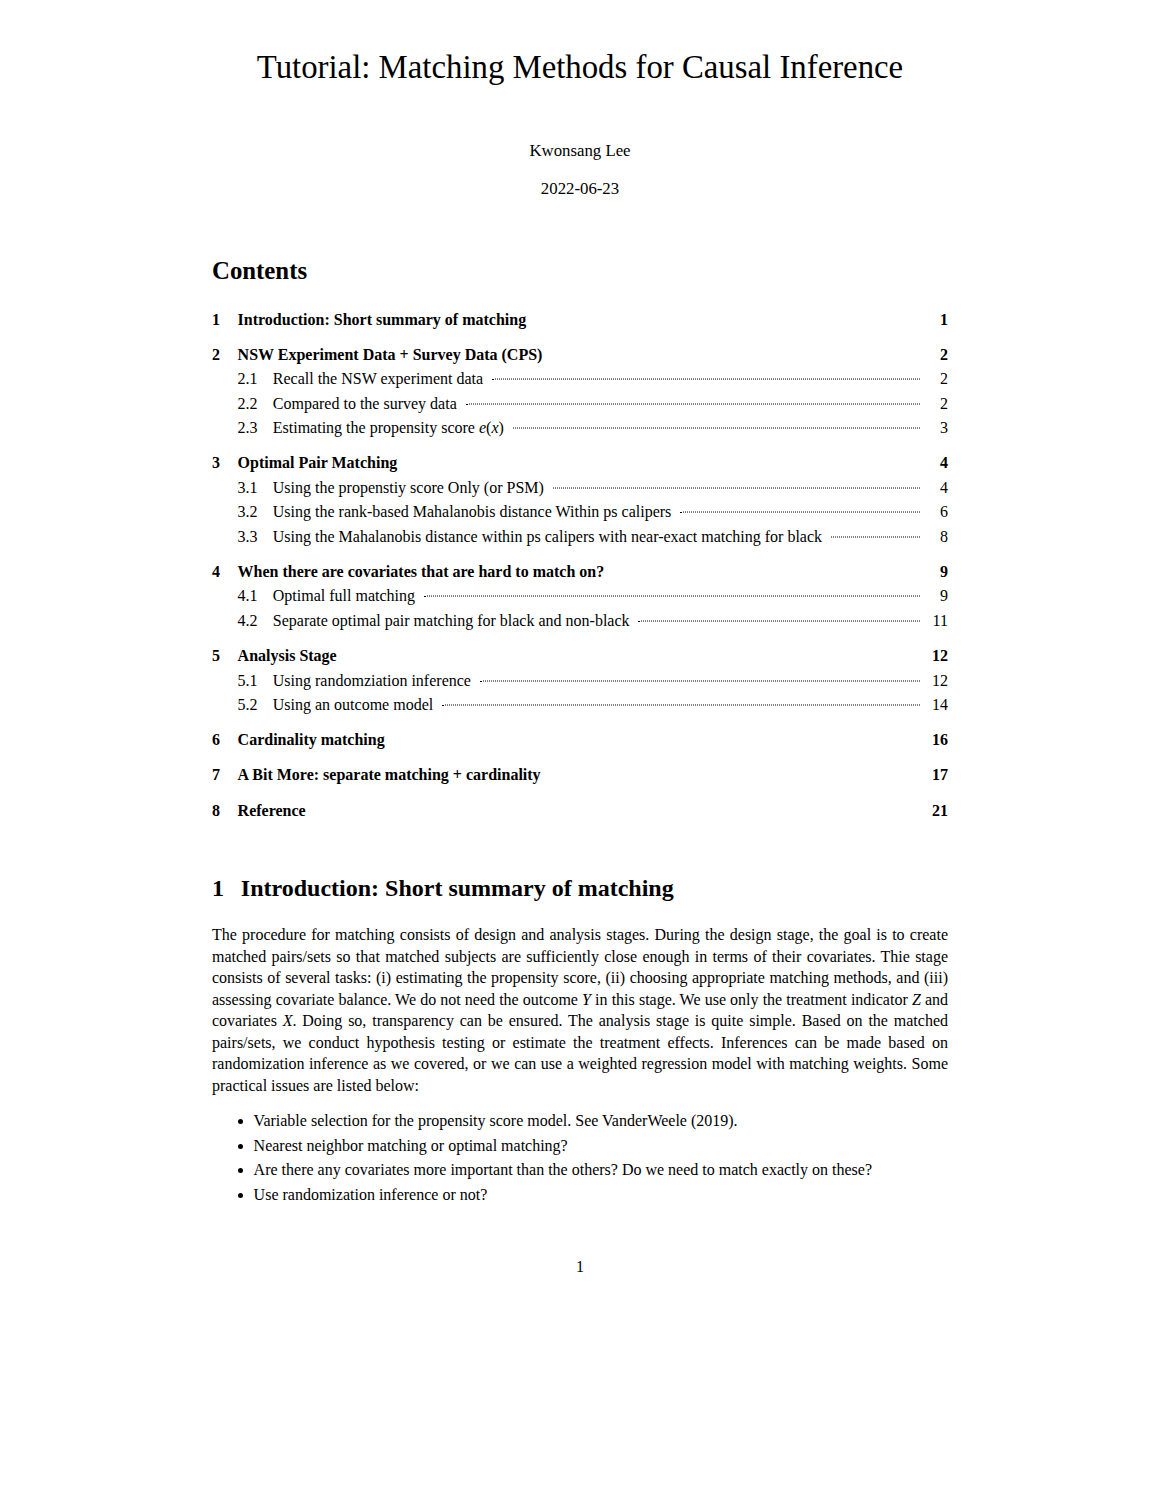Tutorial: Matching Methods for Causal Inference
Kwonsang Lee
2022-06-23
Contents
1 Introduction: Short summary of matching 1
2 NSW Experiment Data + Survey Data (CPS) 2
2.1 Recall the NSW experiment data 2
2.2 Compared to the survey data 2
2.3 Estimating the propensity score e(x) 3
3 Optimal Pair Matching 4
3.1 Using the propenstiy score Only (or PSM) 4
3.2 Using the rank-based Mahalanobis distance Within ps calipers 6
3.3 Using the Mahalanobis distance within ps calipers with near-exact matching for black 8
4 When there are covariates that are hard to match on? 9
4.1 Optimal full matching 9
4.2 Separate optimal pair matching for black and non-black 11
5 Analysis Stage 12
5.1 Using randomziation inference 12
5.2 Using an outcome model 14
6 Cardinality matching 16
7 A Bit More: separate matching + cardinality 17
8 Reference 21
1 Introduction: Short summary of matching
The procedure for matching consists of design and analysis stages. During the design stage, the goal is to create matched pairs/sets so that matched subjects are sufficiently close enough in terms of their covariates. Thie stage consists of several tasks: (i) estimating the propensity score, (ii) choosing appropriate matching methods, and (iii) assessing covariate balance. We do not need the outcome Y in this stage. We use only the treatment indicator Z and covariates X. Doing so, transparency can be ensured. The analysis stage is quite simple. Based on the matched pairs/sets, we conduct hypothesis testing or estimate the treatment effects. Inferences can be made based on randomization inference as we covered, or we can use a weighted regression model with matching weights. Some practical issues are listed below:
Variable selection for the propensity score model. See VanderWeele (2019).
Nearest neighbor matching or optimal matching?
Are there any covariates more important than the others? Do we need to match exactly on these?
Use randomization inference or not?
1